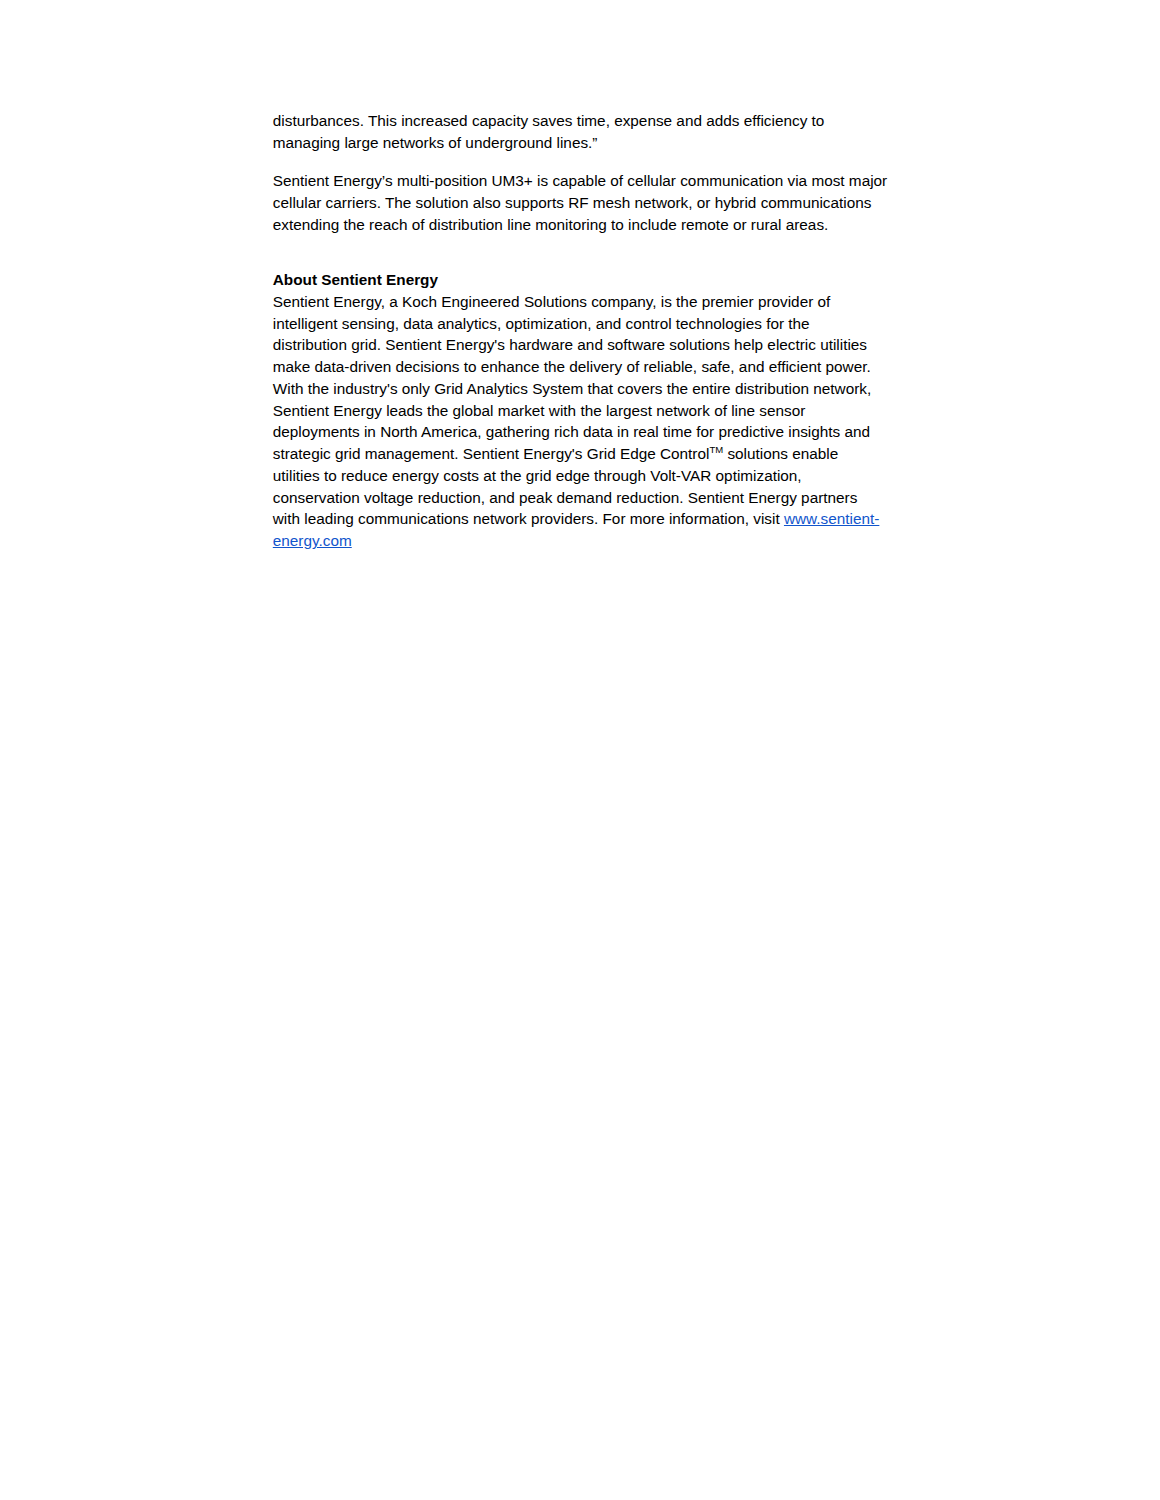disturbances. This increased capacity saves time, expense and adds efficiency to managing large networks of underground lines.”
Sentient Energy’s multi-position UM3+ is capable of cellular communication via most major cellular carriers. The solution also supports RF mesh network, or hybrid communications extending the reach of distribution line monitoring to include remote or rural areas.
About Sentient Energy
Sentient Energy, a Koch Engineered Solutions company, is the premier provider of intelligent sensing, data analytics, optimization, and control technologies for the distribution grid. Sentient Energy's hardware and software solutions help electric utilities make data-driven decisions to enhance the delivery of reliable, safe, and efficient power. With the industry's only Grid Analytics System that covers the entire distribution network, Sentient Energy leads the global market with the largest network of line sensor deployments in North America, gathering rich data in real time for predictive insights and strategic grid management. Sentient Energy's Grid Edge ControlTM solutions enable utilities to reduce energy costs at the grid edge through Volt-VAR optimization, conservation voltage reduction, and peak demand reduction. Sentient Energy partners with leading communications network providers. For more information, visit www.sentient-energy.com